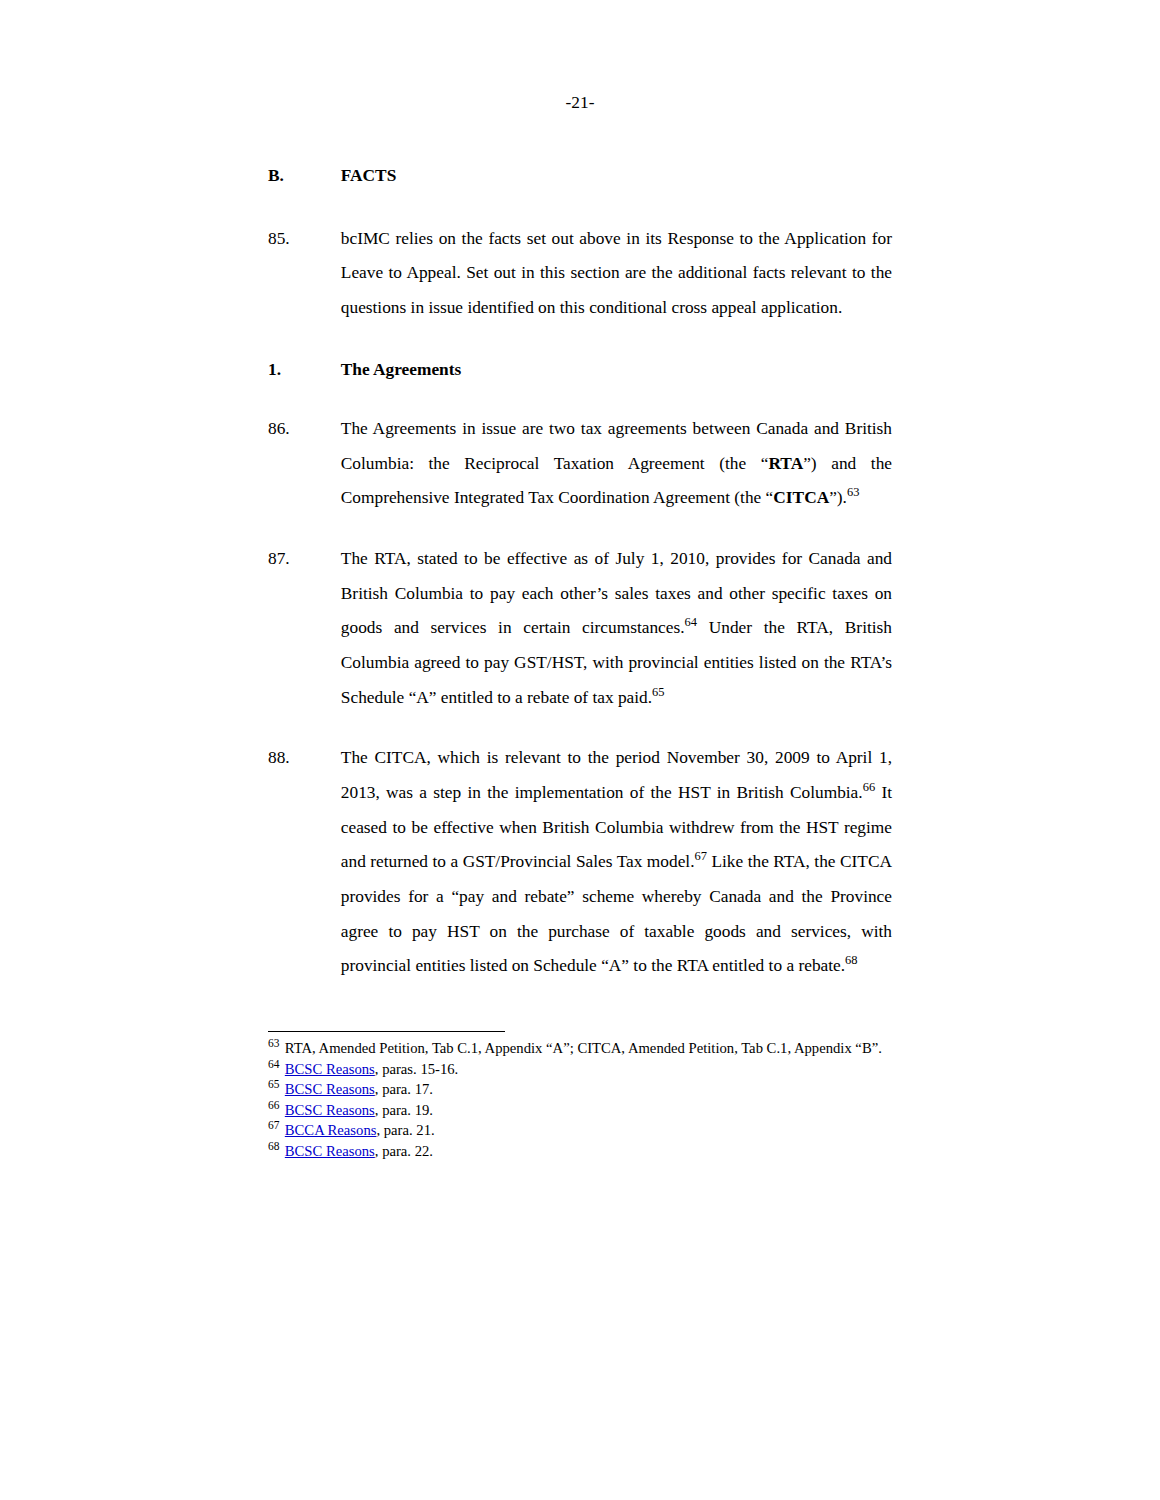-21-
B. FACTS
85. bcIMC relies on the facts set out above in its Response to the Application for Leave to Appeal. Set out in this section are the additional facts relevant to the questions in issue identified on this conditional cross appeal application.
1. The Agreements
86. The Agreements in issue are two tax agreements between Canada and British Columbia: the Reciprocal Taxation Agreement (the “RTA”) and the Comprehensive Integrated Tax Coordination Agreement (the “CITCA”).63
87. The RTA, stated to be effective as of July 1, 2010, provides for Canada and British Columbia to pay each other’s sales taxes and other specific taxes on goods and services in certain circumstances.64 Under the RTA, British Columbia agreed to pay GST/HST, with provincial entities listed on the RTA’s Schedule “A” entitled to a rebate of tax paid.65
88. The CITCA, which is relevant to the period November 30, 2009 to April 1, 2013, was a step in the implementation of the HST in British Columbia.66 It ceased to be effective when British Columbia withdrew from the HST regime and returned to a GST/Provincial Sales Tax model.67 Like the RTA, the CITCA provides for a “pay and rebate” scheme whereby Canada and the Province agree to pay HST on the purchase of taxable goods and services, with provincial entities listed on Schedule “A” to the RTA entitled to a rebate.68
63 RTA, Amended Petition, Tab C.1, Appendix “A”; CITCA, Amended Petition, Tab C.1, Appendix “B”.
64 BCSC Reasons, paras. 15-16.
65 BCSC Reasons, para. 17.
66 BCSC Reasons, para. 19.
67 BCCA Reasons, para. 21.
68 BCSC Reasons, para. 22.